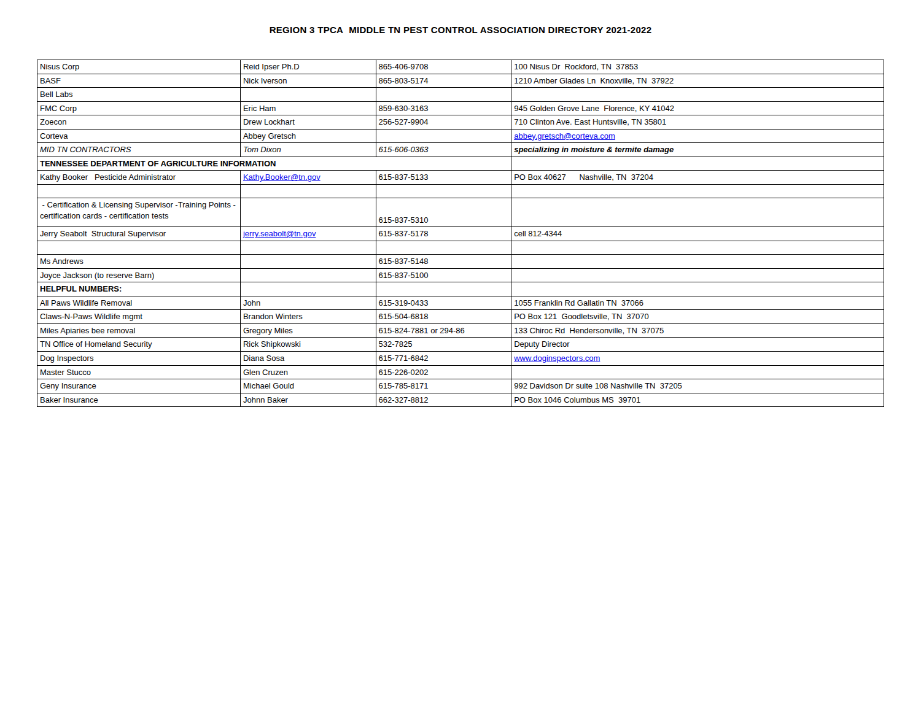REGION 3 TPCA MIDDLE TN PEST CONTROL ASSOCIATION DIRECTORY 2021-2022
| Nisus Corp | Reid Ipser Ph.D | 865-406-9708 | 100 Nisus Dr Rockford, TN 37853 |
| BASF | Nick Iverson | 865-803-5174 | 1210 Amber Glades Ln Knoxville, TN 37922 |
| Bell Labs | | | |
| FMC Corp | Eric Ham | 859-630-3163 | 945 Golden Grove Lane Florence, KY 41042 |
| Zoecon | Drew Lockhart | 256-527-9904 | 710 Clinton Ave. East Huntsville, TN 35801 |
| Corteva | Abbey Gretsch | | abbey.gretsch@corteva.com |
| MID TN CONTRACTORS | Tom Dixon | 615-606-0363 | specializing in moisture & termite damage |
| TENNESSEE DEPARTMENT OF AGRICULTURE INFORMATION | |
| Kathy Booker Pesticide Administrator | Kathy.Booker@tn.gov | 615-837-5133 | PO Box 40627 Nashville, TN 37204 |
| - Certification & Licensing Supervisor -Training Points - certification cards - certification tests | | 615-837-5310 | |
| Jerry Seabolt Structural Supervisor | jerry.seabolt@tn.gov | 615-837-5178 | cell 812-4344 |
| Ms Andrews | | 615-837-5148 | |
| Joyce Jackson (to reserve Barn) | | 615-837-5100 | |
| HELPFUL NUMBERS: | | | |
| All Paws Wildlife Removal | John | 615-319-0433 | 1055 Franklin Rd Gallatin TN 37066 |
| Claws-N-Paws Wildlife mgmt | Brandon Winters | 615-504-6818 | PO Box 121 Goodletsville, TN 37070 |
| Miles Apiaries bee removal | Gregory Miles | 615-824-7881 or 294-86 | 133 Chiroc Rd Hendersonville, TN 37075 |
| TN Office of Homeland Security | Rick Shipkowski | 532-7825 | Deputy Director |
| Dog Inspectors | Diana Sosa | 615-771-6842 | www.doginspectors.com |
| Master Stucco | Glen Cruzen | 615-226-0202 | |
| Geny Insurance | Michael Gould | 615-785-8171 | 992 Davidson Dr suite 108 Nashville TN 37205 |
| Baker Insurance | Johnn Baker | 662-327-8812 | PO Box 1046 Columbus MS 39701 |